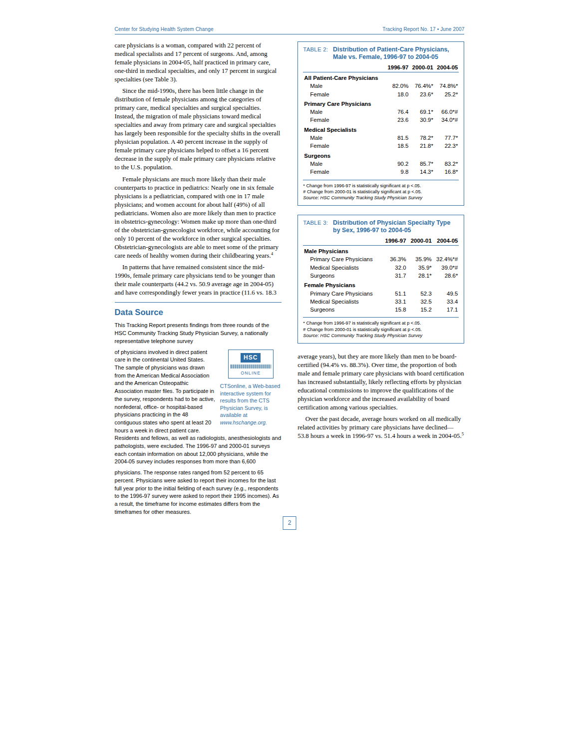Center for Studying Health System Change
Tracking Report No. 17 • June 2007
care physicians is a woman, compared with 22 percent of medical specialists and 17 percent of surgeons. And, among female physicians in 2004-05, half practiced in primary care, one-third in medical specialties, and only 17 percent in surgical specialties (see Table 3).
Since the mid-1990s, there has been little change in the distribution of female physicians among the categories of primary care, medical specialties and surgical specialties. Instead, the migration of male physicians toward medical specialties and away from primary care and surgical specialties has largely been responsible for the specialty shifts in the overall physician population. A 40 percent increase in the supply of female primary care physicians helped to offset a 16 percent decrease in the supply of male primary care physicians relative to the U.S. population.
Female physicians are much more likely than their male counterparts to practice in pediatrics: Nearly one in six female physicians is a pediatrician, compared with one in 17 male physicians; and women account for about half (49%) of all pediatricians. Women also are more likely than men to practice in obstetrics-gynecology: Women make up more than one-third of the obstetrician-gynecologist workforce, while accounting for only 10 percent of the workforce in other surgical specialties. Obstetrician-gynecologists are able to meet some of the primary care needs of healthy women during their childbearing years.4
In patterns that have remained consistent since the mid-1990s, female primary care physicians tend to be younger than their male counterparts (44.2 vs. 50.9 average age in 2004-05) and have correspondingly fewer years in practice (11.6 vs. 18.3
Data Source
This Tracking Report presents findings from three rounds of the HSC Community Tracking Study Physician Survey, a nationally representative telephone survey
HSC
ONLINE
CTSonline, a Web-based interactive system for results from the CTS Physician Survey, is available at www.hschange.org.
of physicians involved in direct patient care in the continental United States. The sample of physicians was drawn from the American Medical Association and the American Osteopathic Association master files. To participate in the survey, respondents had to be active, nonfederal, office- or hospital-based physicians practicing in the 48 contiguous states who spent at least 20 hours a week in direct patient care. Residents and fellows, as well as radiologists, anesthesiologists and pathologists, were excluded. The 1996-97 and 2000-01 surveys each contain information on about 12,000 physicians, while the 2004-05 survey includes responses from more than 6,600
physicians. The response rates ranged from 52 percent to 65 percent. Physicians were asked to report their incomes for the last full year prior to the initial fielding of each survey (e.g., respondents to the 1996-97 survey were asked to report their 1995 incomes). As a result, the timeframe for income estimates differs from the timeframes for other measures.
TABLE 2:
Distribution of Patient-Care Physicians, Male vs. Female, 1996-97 to 2004-05
| | 1996-97 | 2000-01 | 2004-05 |
| --- | --- | --- | --- |
| All Patient-Care Physicians | | | |
| Male | 82.0% | 76.4%* | 74.8%* |
| Female | 18.0 | 23.6* | 25.2* |
| Primary Care Physicians | | | |
| Male | 76.4 | 69.1* | 66.0*# |
| Female | 23.6 | 30.9* | 34.0*# |
| Medical Specialists | | | |
| Male | 81.5 | 78.2* | 77.7* |
| Female | 18.5 | 21.8* | 22.3* |
| Surgeons | | | |
| Male | 90.2 | 85.7* | 83.2* |
| Female | 9.8 | 14.3* | 16.8* |
* Change from 1996-97 is statistically significant at p <.05.
# Change from 2000-01 is statistically significant at p <.05.
Source: HSC Community Tracking Study Physician Survey
TABLE 3:
Distribution of Physician Specialty Type by Sex, 1996-97 to 2004-05
| | 1996-97 | 2000-01 | 2004-05 |
| --- | --- | --- | --- |
| Male Physicians | | | |
| Primary Care Physicians | 36.3% | 35.9% | 32.4%*# |
| Medical Specialists | 32.0 | 35.9* | 39.0*# |
| Surgeons | 31.7 | 28.1* | 28.6* |
| Female Physicians | | | |
| Primary Care Physicians | 51.1 | 52.3 | 49.5 |
| Medical Specialists | 33.1 | 32.5 | 33.4 |
| Surgeons | 15.8 | 15.2 | 17.1 |
* Change from 1996-97 is statistically significant at p <.05.
# Change from 2000-01 is statistically significant at p <.05.
Source: HSC Community Tracking Study Physician Survey
average years), but they are more likely than men to be board-certified (94.4% vs. 88.3%). Over time, the proportion of both male and female primary care physicians with board certification has increased substantially, likely reflecting efforts by physician educational commissions to improve the qualifications of the physician workforce and the increased availability of board certification among various specialties.
Over the past decade, average hours worked on all medically related activities by primary care physicians have declined—53.8 hours a week in 1996-97 vs. 51.4 hours a week in 2004-05.5
2